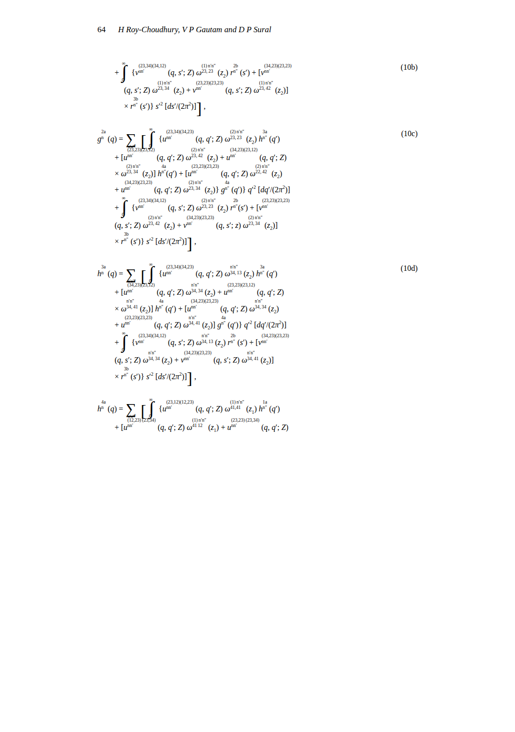64 H Roy-Choudhury, V P Gautam and D P Sural
+ ∞∫0 {v(23,34)(34,12) un′ (q, s′; Z) ω(1) n′n″23, 23 (z2) r2b n″ (s′) + [v(34,23)(23,23) nn′
(q, s′; Z) ω(1) n′n″23, 34 (z2) + v(23,23)(23,23) nn′ (q, s′; Z) ω(1) n′n″23, 42 (z2)]
× r3b n″ (s′)} s′2 [ds′/(2π2)]] ,
(10b)
g2a n (q) = ∑n′n″ [ ∞∫0 {u(23,34)(34,23) nn′ (q, q′; Z) ω(2) n′n″23, 23 (z2) h3a n″ (q′)
+ [u(23,23)(23,12) nn′ (q, q′; Z) ω(2) n′n″23, 42 (z2) + u(34,23)(23,12) nn′ (q, q′; Z)
× ω(2) n′n″23, 34 (z2)] h4a n″(q′) + [u(23,23)(23,23) nn′ (q, q′; Z) ω(2) n′n″22, 42 (z2)
+ u(34,23)(23,23) nn′ (q, q′; Z) ω(2) n′n″23, 34 (z2)} g4a n″ (q′)} q′2 [dq′/(2π2)]
+ ∞∫0 {v(23,34)(34,12) nn′ (q, s′; Z) ω(2) n′n″23, 23 (z2) r2b n″(s′) + [v(23,23)(23,23) nn′
(q, s′; Z) ω(2) n′n″23, 42 (z2) + v(34,23)(23,23) nn′ (q, s′; z) ω(2) n′n″23, 34 (z2)]
× r3b n″ (s′)} s′2 [ds′/(2π2)]] ,
(10c)
h3a n (q) = ∑n′n″ [ ∞∫0 {u(23,34)(34,23) nn′ (q, q′; Z) ωn′n″34, 13 (z2) h3a n″ (q′)
+ [u(34,23)(23,12) nn′ (q, q′; Z) ωn′n″34, 34 (z2) + u(23,23)(23,12) nn′ (q, q′; Z)
× ωn′n″34, 41 (z2)] h4a n″ (q′) + [u(34,23)(23,23) nn′ (q, q′; Z) ωn′n″34, 34 (z2)
+ u(23,23)(23,23) nn′ (q, q′; Z) ωn′n″34, 41 (z2)] g4a n″ (q′)} q′2 [dq′/(2π2)]
+ ∞∫0 {v(23,34)(34,12) nn′ (q, s′; Z) ωn′n″34, 13 (z2) r2b n″ (s′) + [v(34,23)(23,23) nn′
(q, s′; Z) ωn′n″34, 34 (z2) + v(34,23)(23,23) nn′ (q, s′; Z) ωn′n″34, 41 (z2)]
× r3b n″ (s′)} s′2 [ds′/(2π2)]] ,
(10d)
h4a n (q) = ∑n′n″ [ ∞∫0 {u(23,12)(12,23) nn′ (q, q′; Z) ω(1) n′n″41,41 (z1) h1a n″ (q′)
+ [u(12,23) (23,34) nn′ (q, q′; Z) ω(1) n′n″41 12 (z1) + u(23,23) (23,34) nn′ (q, q′; Z)